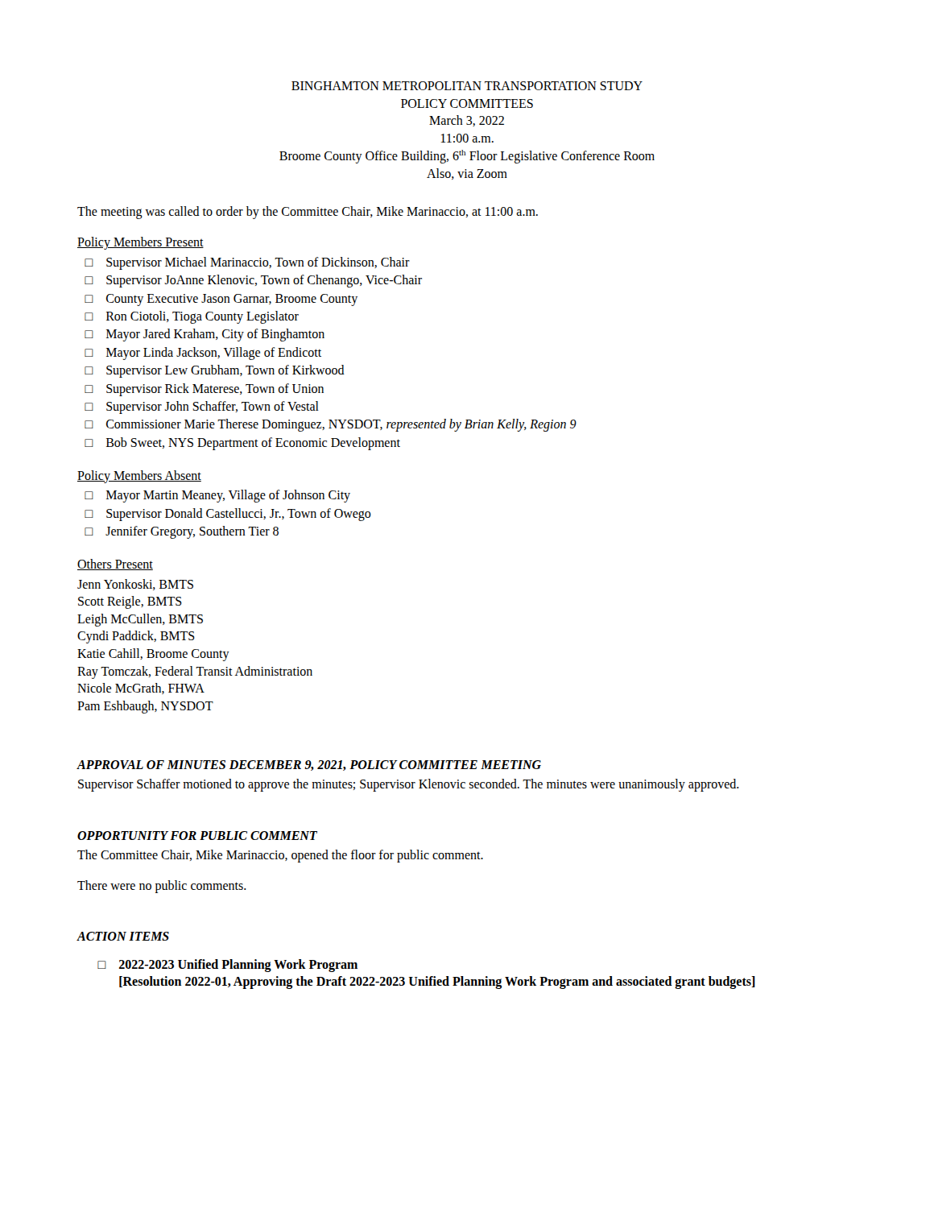BINGHAMTON METROPOLITAN TRANSPORTATION STUDY
POLICY COMMITTEES
March 3, 2022
11:00 a.m.
Broome County Office Building, 6th Floor Legislative Conference Room
Also, via Zoom
The meeting was called to order by the Committee Chair, Mike Marinaccio, at 11:00 a.m.
Policy Members Present
Supervisor Michael Marinaccio, Town of Dickinson, Chair
Supervisor JoAnne Klenovic, Town of Chenango, Vice-Chair
County Executive Jason Garnar, Broome County
Ron Ciotoli, Tioga County Legislator
Mayor Jared Kraham, City of Binghamton
Mayor Linda Jackson, Village of Endicott
Supervisor Lew Grubham, Town of Kirkwood
Supervisor Rick Materese, Town of Union
Supervisor John Schaffer, Town of Vestal
Commissioner Marie Therese Dominguez, NYSDOT, represented by Brian Kelly, Region 9
Bob Sweet, NYS Department of Economic Development
Policy Members Absent
Mayor Martin Meaney, Village of Johnson City
Supervisor Donald Castellucci, Jr., Town of Owego
Jennifer Gregory, Southern Tier 8
Others Present
Jenn Yonkoski, BMTS
Scott Reigle, BMTS
Leigh McCullen, BMTS
Cyndi Paddick, BMTS
Katie Cahill, Broome County
Ray Tomczak, Federal Transit Administration
Nicole McGrath, FHWA
Pam Eshbaugh, NYSDOT
APPROVAL OF MINUTES DECEMBER 9, 2021, POLICY COMMITTEE MEETING
Supervisor Schaffer motioned to approve the minutes; Supervisor Klenovic seconded. The minutes were unanimously approved.
OPPORTUNITY FOR PUBLIC COMMENT
The Committee Chair, Mike Marinaccio, opened the floor for public comment.
There were no public comments.
ACTION ITEMS
2022-2023 Unified Planning Work Program
[Resolution 2022-01, Approving the Draft 2022-2023 Unified Planning Work Program and associated grant budgets]